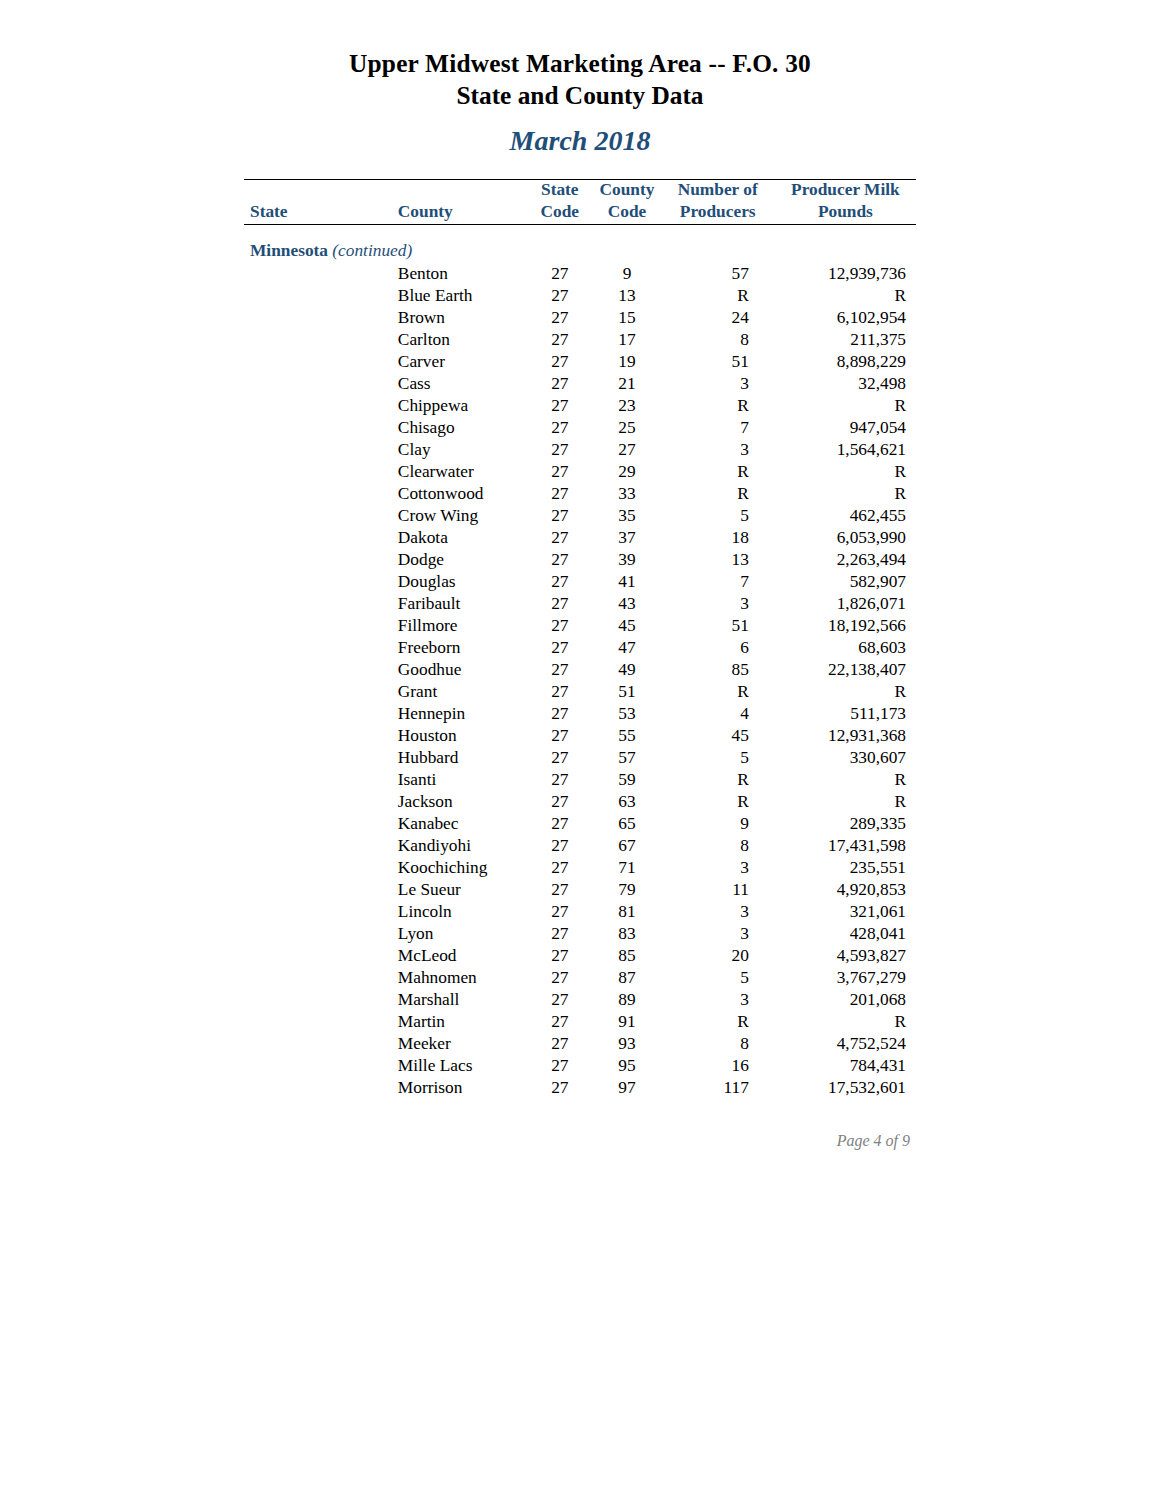Upper Midwest Marketing Area -- F.O. 30
State and County Data
March 2018
| | | State | County | Number of | Producer Milk |
| --- | --- | --- | --- | --- | --- |
| State | County | Code | Code | Producers | Pounds |
| Minnesota (continued) |
| | Benton | 27 | 9 | 57 | 12,939,736 |
| | Blue Earth | 27 | 13 | R | R |
| | Brown | 27 | 15 | 24 | 6,102,954 |
| | Carlton | 27 | 17 | 8 | 211,375 |
| | Carver | 27 | 19 | 51 | 8,898,229 |
| | Cass | 27 | 21 | 3 | 32,498 |
| | Chippewa | 27 | 23 | R | R |
| | Chisago | 27 | 25 | 7 | 947,054 |
| | Clay | 27 | 27 | 3 | 1,564,621 |
| | Clearwater | 27 | 29 | R | R |
| | Cottonwood | 27 | 33 | R | R |
| | Crow Wing | 27 | 35 | 5 | 462,455 |
| | Dakota | 27 | 37 | 18 | 6,053,990 |
| | Dodge | 27 | 39 | 13 | 2,263,494 |
| | Douglas | 27 | 41 | 7 | 582,907 |
| | Faribault | 27 | 43 | 3 | 1,826,071 |
| | Fillmore | 27 | 45 | 51 | 18,192,566 |
| | Freeborn | 27 | 47 | 6 | 68,603 |
| | Goodhue | 27 | 49 | 85 | 22,138,407 |
| | Grant | 27 | 51 | R | R |
| | Hennepin | 27 | 53 | 4 | 511,173 |
| | Houston | 27 | 55 | 45 | 12,931,368 |
| | Hubbard | 27 | 57 | 5 | 330,607 |
| | Isanti | 27 | 59 | R | R |
| | Jackson | 27 | 63 | R | R |
| | Kanabec | 27 | 65 | 9 | 289,335 |
| | Kandiyohi | 27 | 67 | 8 | 17,431,598 |
| | Koochiching | 27 | 71 | 3 | 235,551 |
| | Le Sueur | 27 | 79 | 11 | 4,920,853 |
| | Lincoln | 27 | 81 | 3 | 321,061 |
| | Lyon | 27 | 83 | 3 | 428,041 |
| | McLeod | 27 | 85 | 20 | 4,593,827 |
| | Mahnomen | 27 | 87 | 5 | 3,767,279 |
| | Marshall | 27 | 89 | 3 | 201,068 |
| | Martin | 27 | 91 | R | R |
| | Meeker | 27 | 93 | 8 | 4,752,524 |
| | Mille Lacs | 27 | 95 | 16 | 784,431 |
| | Morrison | 27 | 97 | 117 | 17,532,601 |
Page 4 of 9